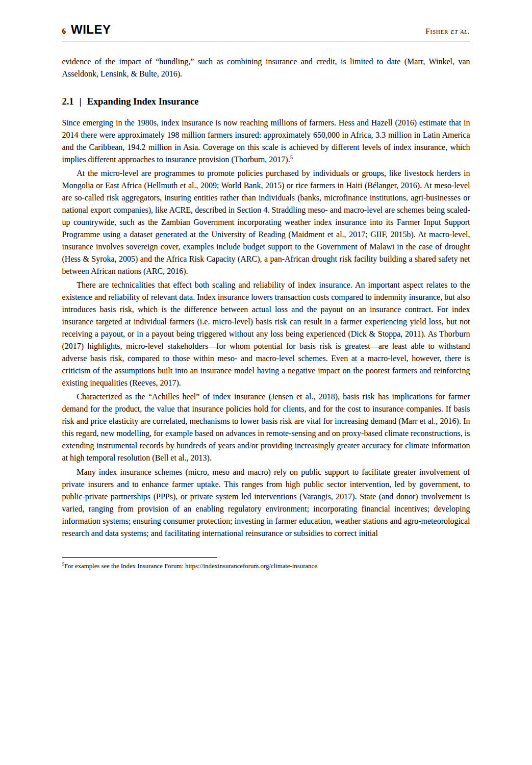6 WILEY
Fisher et al.
evidence of the impact of “bundling,” such as combining insurance and credit, is limited to date (Marr, Winkel, van Asseldonk, Lensink, & Bulte, 2016).
2.1|Expanding Index Insurance
Since emerging in the 1980s, index insurance is now reaching millions of farmers. Hess and Hazell (2016) estimate that in 2014 there were approximately 198 million farmers insured: approximately 650,000 in Africa, 3.3 million in Latin America and the Caribbean, 194.2 million in Asia. Coverage on this scale is achieved by different levels of index insurance, which implies different approaches to insurance provision (Thorburn, 2017).5
At the micro-level are programmes to promote policies purchased by individuals or groups, like livestock herders in Mongolia or East Africa (Hellmuth et al., 2009; World Bank, 2015) or rice farmers in Haiti (Bélanger, 2016). At meso-level are so-called risk aggregators, insuring entities rather than individuals (banks, microfinance institutions, agri-businesses or national export companies), like ACRE, described in Section 4. Straddling meso- and macro-level are schemes being scaled-up countrywide, such as the Zambian Government incorporating weather index insurance into its Farmer Input Support Programme using a dataset generated at the University of Reading (Maidment et al., 2017; GIIF, 2015b). At macro-level, insurance involves sovereign cover, examples include budget support to the Government of Malawi in the case of drought (Hess & Syroka, 2005) and the Africa Risk Capacity (ARC), a pan-African drought risk facility building a shared safety net between African nations (ARC, 2016).
There are technicalities that effect both scaling and reliability of index insurance. An important aspect relates to the existence and reliability of relevant data. Index insurance lowers transaction costs compared to indemnity insurance, but also introduces basis risk, which is the difference between actual loss and the payout on an insurance contract. For index insurance targeted at individual farmers (i.e. micro-level) basis risk can result in a farmer experiencing yield loss, but not receiving a payout, or in a payout being triggered without any loss being experienced (Dick & Stoppa, 2011). As Thorburn (2017) highlights, micro-level stakeholders—for whom potential for basis risk is greatest—are least able to withstand adverse basis risk, compared to those within meso- and macro-level schemes. Even at a macro-level, however, there is criticism of the assumptions built into an insurance model having a negative impact on the poorest farmers and reinforcing existing inequalities (Reeves, 2017).
Characterized as the “Achilles heel” of index insurance (Jensen et al., 2018), basis risk has implications for farmer demand for the product, the value that insurance policies hold for clients, and for the cost to insurance companies. If basis risk and price elasticity are correlated, mechanisms to lower basis risk are vital for increasing demand (Marr et al., 2016). In this regard, new modelling, for example based on advances in remote-sensing and on proxy-based climate reconstructions, is extending instrumental records by hundreds of years and/or providing increasingly greater accuracy for climate information at high temporal resolution (Bell et al., 2013).
Many index insurance schemes (micro, meso and macro) rely on public support to facilitate greater involvement of private insurers and to enhance farmer uptake. This ranges from high public sector intervention, led by government, to public-private partnerships (PPPs), or private system led interventions (Varangis, 2017). State (and donor) involvement is varied, ranging from provision of an enabling regulatory environment; incorporating financial incentives; developing information systems; ensuring consumer protection; investing in farmer education, weather stations and agro-meteorological research and data systems; and facilitating international reinsurance or subsidies to correct initial
5For examples see the Index Insurance Forum: https://indexinsuranceforum.org/climate-insurance.